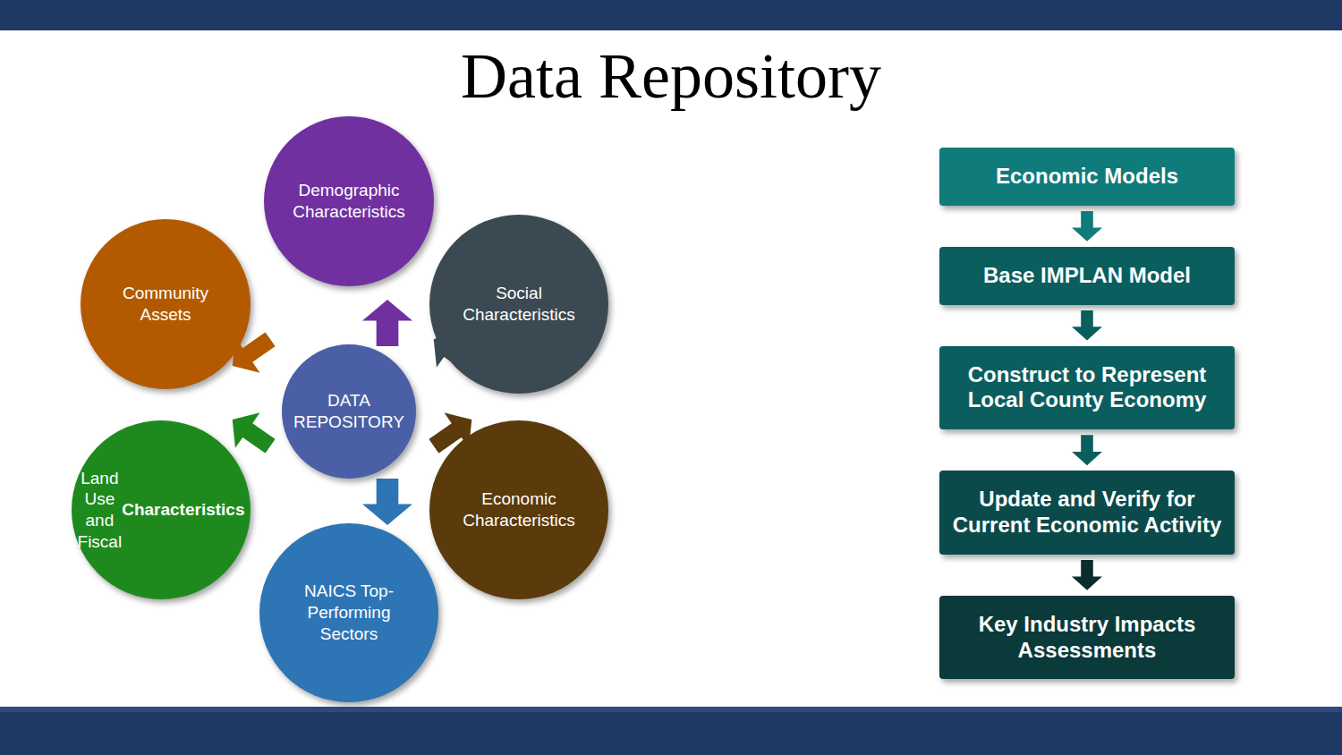Data Repository
Demographic
Characteristics
Social
Characteristics
Economic
Characteristics
NAICS Top-
Performing
Sectors
Land Use and
Fiscal
Characteristics
Community
Assets
DATA
REPOSITORY
Economic Models
Base IMPLAN Model
Construct to Represent
Local County Economy
Update and Verify for
Current Economic Activity
Key Industry Impacts
Assessments